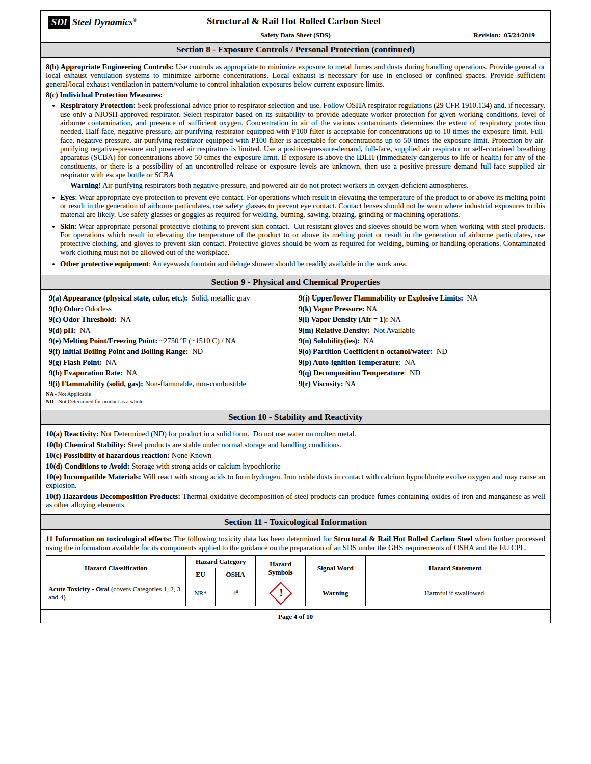SDISteel Dynamics®
Structural & Rail Hot Rolled Carbon Steel
Safety Data Sheet (SDS)
Revision: 05/24/2019
Section 8 - Exposure Controls / Personal Protection (continued)
8(b) Appropriate Engineering Controls: Use controls as appropriate to minimize exposure to metal fumes and dusts during handling operations. Provide general or local exhaust ventilation systems to minimize airborne concentrations. Local exhaust is necessary for use in enclosed or confined spaces. Provide sufficient general/local exhaust ventilation in pattern/volume to control inhalation exposures below current exposure limits.
8(c) Individual Protection Measures:
Respiratory Protection: Seek professional advice prior to respirator selection and use. Follow OSHA respirator regulations (29 CFR 1910.134) and, if necessary, use only a NIOSH-approved respirator. Select respirator based on its suitability to provide adequate worker protection for given working conditions, level of airborne contamination, and presence of sufficient oxygen. Concentration in air of the various contaminants determines the extent of respiratory protection needed. Half-face, negative-pressure, air-purifying respirator equipped with P100 filter is acceptable for concentrations up to 10 times the exposure limit. Full-face, negative-pressure, air-purifying respirator equipped with P100 filter is acceptable for concentrations up to 50 times the exposure limit. Protection by air-purifying negative-pressure and powered air respirators is limited. Use a positive-pressure-demand, full-face, supplied air respirator or self-contained breathing apparatus (SCBA) for concentrations above 50 times the exposure limit. If exposure is above the IDLH (Immediately dangerous to life or health) for any of the constituents, or there is a possibility of an uncontrolled release or exposure levels are unknown, then use a positive-pressure demand full-face supplied air respirator with escape bottle or SCBA Warning! Air-purifying respirators both negative-pressure, and powered-air do not protect workers in oxygen-deficient atmospheres.
Eyes: Wear appropriate eye protection to prevent eye contact. For operations which result in elevating the temperature of the product to or above its melting point or result in the generation of airborne particulates, use safety glasses to prevent eye contact. Contact lenses should not be worn where industrial exposures to this material are likely. Use safety glasses or goggles as required for welding, burning, sawing, brazing, grinding or machining operations.
Skin: Wear appropriate personal protective clothing to prevent skin contact. Cut resistant gloves and sleeves should be worn when working with steel products. For operations which result in elevating the temperature of the product to or above its melting point or result in the generation of airborne particulates, use protective clothing, and gloves to prevent skin contact. Protective gloves should be worn as required for welding, burning or handling operations. Contaminated work clothing must not be allowed out of the workplace.
Other protective equipment: An eyewash fountain and deluge shower should be readily available in the work area.
Section 9 - Physical and Chemical Properties
| 9(a) Appearance (physical state, color, etc.): Solid, metallic gray | 9(j) Upper/lower Flammability or Explosive Limits: NA |
| 9(b) Odor: Odorless | 9(k) Vapor Pressure: NA |
| 9(c) Odor Threshold: NA | 9(l) Vapor Density (Air = 1): NA |
| 9(d) pH: NA | 9(m) Relative Density: Not Available |
| 9(e) Melting Point/Freezing Point: ~2750 ºF (~1510 C) / NA | 9(n) Solubility(ies): NA |
| 9(f) Initial Boiling Point and Boiling Range: ND | 9(o) Partition Coefficient n-octanol/water: ND |
| 9(g) Flash Point: NA | 9(p) Auto-ignition Temperature : NA |
| 9(h) Evaporation Rate: NA | 9(q) Decomposition Temperature : ND |
| 9(i) Flammability (solid, gas): Non-flammable, non-combustible | 9(r) Viscosity: NA |
NA - Not Applicable
ND - Not Determined for product as a whole
Section 10 - Stability and Reactivity
10(a) Reactivity: Not Determined (ND) for product in a solid form. Do not use water on molten metal.
10(b) Chemical Stability: Steel products are stable under normal storage and handling conditions.
10(c) Possibility of hazardous reaction: None Known
10(d) Conditions to Avoid: Storage with strong acids or calcium hypochlorite
10(e) Incompatible Materials: Will react with strong acids to form hydrogen. Iron oxide dusts in contact with calcium hypochlorite evolve oxygen and may cause an explosion.
10(f) Hazardous Decomposition Products: Thermal oxidative decomposition of steel products can produce fumes containing oxides of iron and manganese as well as other alloying elements.
Section 11 - Toxicological Information
11 Information on toxicological effects: The following toxicity data has been determined for Structural & Rail Hot Rolled Carbon Steel when further processed using the information available for its components applied to the guidance on the preparation of an SDS under the GHS requirements of OSHA and the EU CPL.
| Hazard Classification | Hazard Category | Hazard Symbols | Signal Word | Hazard Statement |
| --- | --- | --- | --- | --- |
| EU | OSHA |
| Acute Toxicity - Oral (covers Categories 1, 2, 3 and 4) | NR* | 4 a | ! | Warning | Harmful if swallowed. |
Page 4 of 10